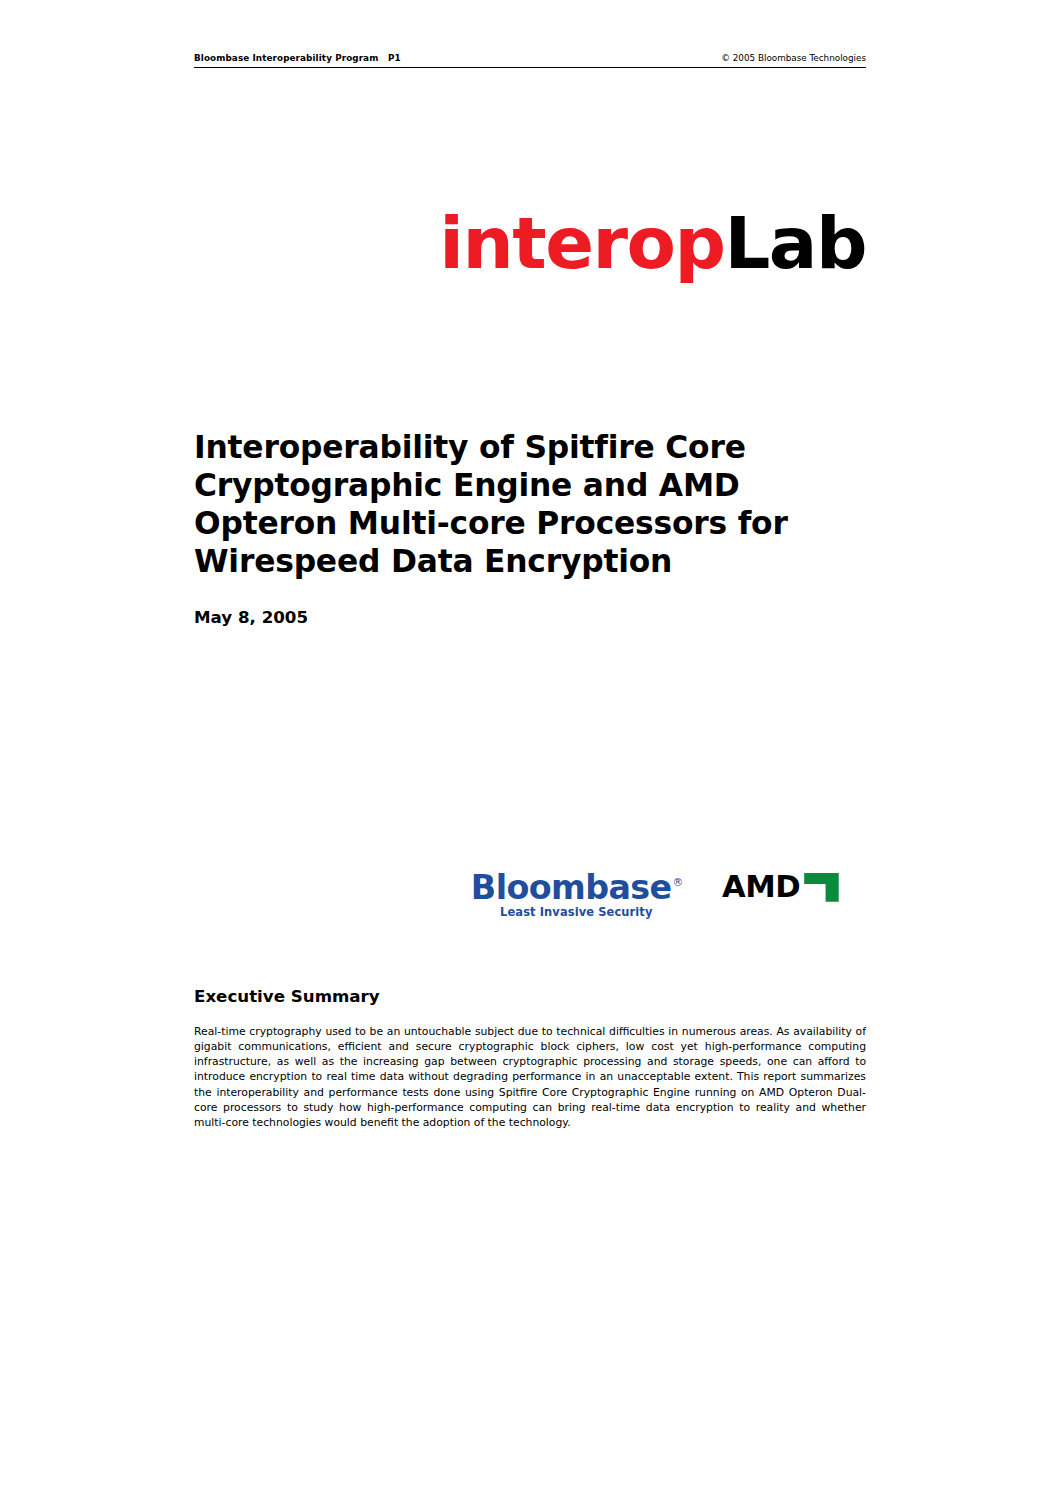Bloombase Interoperability Program P1
© 2005 Bloombase Technologies
interop Lab
Interoperability of Spitfire Core Cryptographic Engine and AMD Opteron Multi-core Processors for Wirespeed Data Encryption
May 8, 2005
Bloombase®
Least Invasive Security
AMD
Executive Summary
Real-time cryptography used to be an untouchable subject due to technical difficulties in numerous areas. As availability of gigabit communications, efficient and secure cryptographic block ciphers, low cost yet high-performance computing infrastructure, as well as the increasing gap between cryptographic processing and storage speeds, one can afford to introduce encryption to real time data without degrading performance in an unacceptable extent. This report summarizes the interoperability and performance tests done using Spitfire Core Cryptographic Engine running on AMD Opteron Dual-core processors to study how high-performance computing can bring real-time data encryption to reality and whether multi-core technologies would benefit the adoption of the technology.